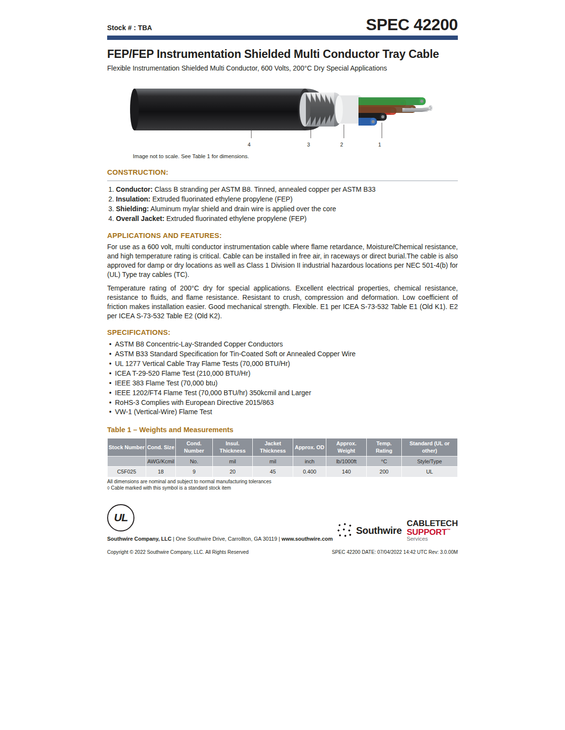Stock # : TBA
SPEC 42200
FEP/FEP Instrumentation Shielded Multi Conductor Tray Cable
Flexible Instrumentation Shielded Multi Conductor, 600 Volts, 200°C Dry Special Applications
4 3 2 1
Image not to scale. See Table 1 for dimensions.
CONSTRUCTION:
Conductor: Class B stranding per ASTM B8. Tinned, annealed copper per ASTM B33
Insulation: Extruded fluorinated ethylene propylene (FEP)
Shielding: Aluminum mylar shield and drain wire is applied over the core
Overall Jacket: Extruded fluorinated ethylene propylene (FEP)
APPLICATIONS AND FEATURES:
For use as a 600 volt, multi conductor instrumentation cable where flame retardance, Moisture/Chemical resistance, and high temperature rating is critical. Cable can be installed in free air, in raceways or direct burial.The cable is also approved for damp or dry locations as well as Class 1 Division II industrial hazardous locations per NEC 501-4(b) for (UL) Type tray cables (TC).
Temperature rating of 200°C dry for special applications. Excellent electrical properties, chemical resistance, resistance to fluids, and flame resistance. Resistant to crush, compression and deformation. Low coefficient of friction makes installation easier. Good mechanical strength. Flexible. E1 per ICEA S-73-532 Table E1 (Old K1). E2 per ICEA S-73-532 Table E2 (Old K2).
SPECIFICATIONS:
ASTM B8 Concentric-Lay-Stranded Copper Conductors
ASTM B33 Standard Specification for Tin-Coated Soft or Annealed Copper Wire
UL 1277 Vertical Cable Tray Flame Tests (70,000 BTU/Hr)
ICEA T-29-520 Flame Test (210,000 BTU/Hr)
IEEE 383 Flame Test (70,000 btu)
IEEE 1202/FT4 Flame Test (70,000 BTU/hr) 350kcmil and Larger
RoHS-3 Complies with European Directive 2015/863
VW-1 (Vertical-Wire) Flame Test
Table 1 – Weights and Measurements
| Stock Number | Cond. Size | Cond. Number | Insul. Thickness | Jacket Thickness | Approx. OD | Approx. Weight | Temp. Rating | Standard (UL or other) |
| --- | --- | --- | --- | --- | --- | --- | --- | --- |
| | AWG/Kcmil | No. | mil | mil | inch | lb/1000ft | °C | Style/Type |
| C5F025 | 18 | 9 | 20 | 45 | 0.400 | 140 | 200 | UL |
All dimensions are nominal and subject to normal manufacturing tolerances
◊ Cable marked with this symbol is a standard stock item
UL
Southwire Company, LLC | One Southwire Drive, Carrollton, GA 30119 | www.southwire.com
Southwire
CABLETECH
SUPPORT™
Services
Copyright © 2022 Southwire Company, LLC. All Rights Reserved
SPEC 42200 DATE: 07/04/2022 14:42 UTC Rev: 3.0.00M